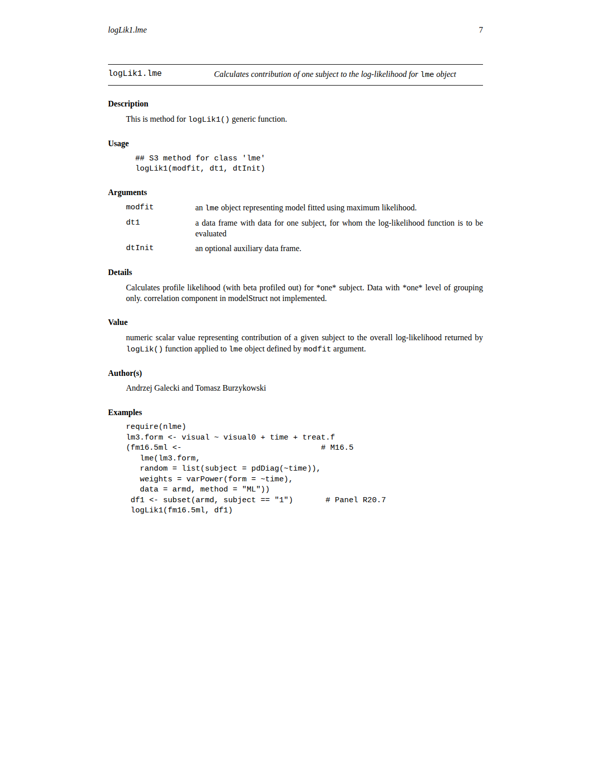logLik1.lme 7
logLik1.lme
Calculates contribution of one subject to the log-likelihood for lme object
Description
This is method for logLik1() generic function.
Usage
## S3 method for class 'lme'
logLik1(modfit, dt1, dtInit)
Arguments
modfit
an lme object representing model fitted using maximum likelihood.
dt1
a data frame with data for one subject, for whom the log-likelihood function is to be evaluated
dtInit
an optional auxiliary data frame.
Details
Calculates profile likelihood (with beta profiled out) for *one* subject. Data with *one* level of grouping only. correlation component in modelStruct not implemented.
Value
numeric scalar value representing contribution of a given subject to the overall log-likelihood returned by logLik() function applied to lme object defined by modfit argument.
Author(s)
Andrzej Galecki and Tomasz Burzykowski
Examples
require(nlme)
lm3.form <- visual ~ visual0 + time + treat.f
(fm16.5ml <-                              # M16.5
   lme(lm3.form,
   random = list(subject = pdDiag(~time)),
   weights = varPower(form = ~time),
   data = armd, method = "ML"))
 df1 <- subset(armd, subject == "1")       # Panel R20.7
 logLik1(fm16.5ml, df1)